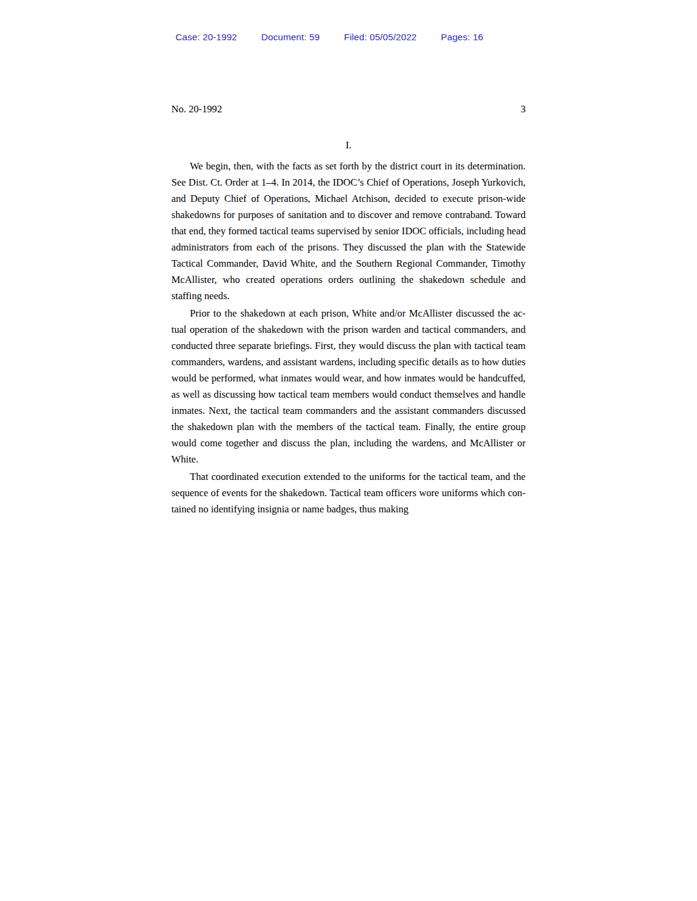Case: 20-1992 Document: 59 Filed: 05/05/2022 Pages: 16
No. 20-1992 3
I.
We begin, then, with the facts as set forth by the district court in its determination. See Dist. Ct. Order at 1–4. In 2014, the IDOC’s Chief of Operations, Joseph Yurkovich, and Deputy Chief of Operations, Michael Atchison, decided to execute prison-wide shakedowns for purposes of sanitation and to discover and remove contraband. Toward that end, they formed tactical teams supervised by senior IDOC officials, including head administrators from each of the prisons. They discussed the plan with the Statewide Tactical Commander, David White, and the Southern Regional Commander, Timothy McAllister, who created operations orders outlining the shakedown schedule and staffing needs.
Prior to the shakedown at each prison, White and/or McAllister discussed the actual operation of the shakedown with the prison warden and tactical commanders, and conducted three separate briefings. First, they would discuss the plan with tactical team commanders, wardens, and assistant wardens, including specific details as to how duties would be performed, what inmates would wear, and how inmates would be handcuffed, as well as discussing how tactical team members would conduct themselves and handle inmates. Next, the tactical team commanders and the assistant commanders discussed the shakedown plan with the members of the tactical team. Finally, the entire group would come together and discuss the plan, including the wardens, and McAllister or White.
That coordinated execution extended to the uniforms for the tactical team, and the sequence of events for the shakedown. Tactical team officers wore uniforms which contained no identifying insignia or name badges, thus making